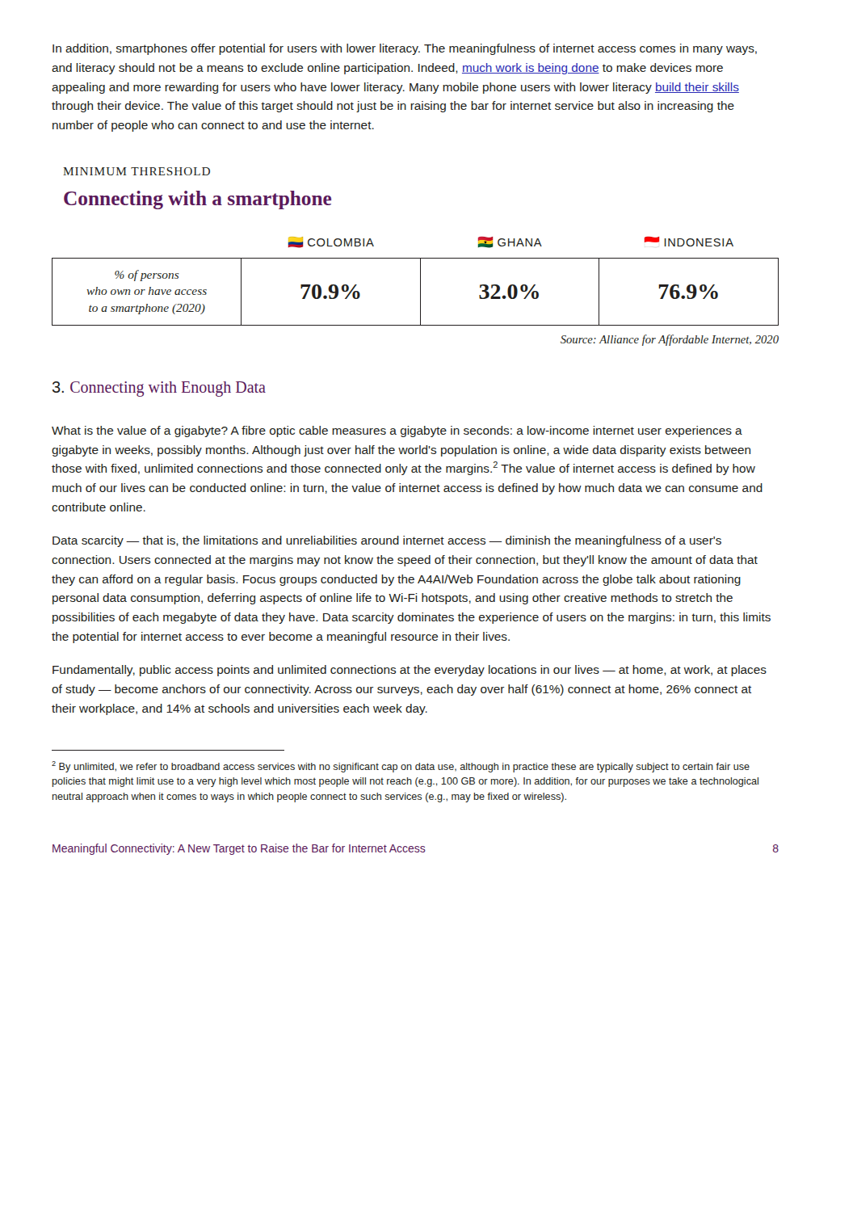In addition, smartphones offer potential for users with lower literacy. The meaningfulness of internet access comes in many ways, and literacy should not be a means to exclude online participation. Indeed, much work is being done to make devices more appealing and more rewarding for users who have lower literacy. Many mobile phone users with lower literacy build their skills through their device. The value of this target should not just be in raising the bar for internet service but also in increasing the number of people who can connect to and use the internet.
MINIMUM THRESHOLD
Connecting with a smartphone
| | 🇨🇴 COLOMBIA | 🇬🇭 GHANA | 🇮🇩 INDONESIA |
| --- | --- | --- | --- |
| % of persons who own or have access to a smartphone (2020) | 70.9% | 32.0% | 76.9% |
Source: Alliance for Affordable Internet, 2020
3. Connecting with Enough Data
What is the value of a gigabyte? A fibre optic cable measures a gigabyte in seconds: a low-income internet user experiences a gigabyte in weeks, possibly months. Although just over half the world's population is online, a wide data disparity exists between those with fixed, unlimited connections and those connected only at the margins.2 The value of internet access is defined by how much of our lives can be conducted online: in turn, the value of internet access is defined by how much data we can consume and contribute online.
Data scarcity — that is, the limitations and unreliabilities around internet access — diminish the meaningfulness of a user's connection. Users connected at the margins may not know the speed of their connection, but they'll know the amount of data that they can afford on a regular basis. Focus groups conducted by the A4AI/Web Foundation across the globe talk about rationing personal data consumption, deferring aspects of online life to Wi-Fi hotspots, and using other creative methods to stretch the possibilities of each megabyte of data they have. Data scarcity dominates the experience of users on the margins: in turn, this limits the potential for internet access to ever become a meaningful resource in their lives.
Fundamentally, public access points and unlimited connections at the everyday locations in our lives — at home, at work, at places of study — become anchors of our connectivity. Across our surveys, each day over half (61%) connect at home, 26% connect at their workplace, and 14% at schools and universities each week day.
2 By unlimited, we refer to broadband access services with no significant cap on data use, although in practice these are typically subject to certain fair use policies that might limit use to a very high level which most people will not reach (e.g., 100 GB or more). In addition, for our purposes we take a technological neutral approach when it comes to ways in which people connect to such services (e.g., may be fixed or wireless).
Meaningful Connectivity: A New Target to Raise the Bar for Internet Access 8